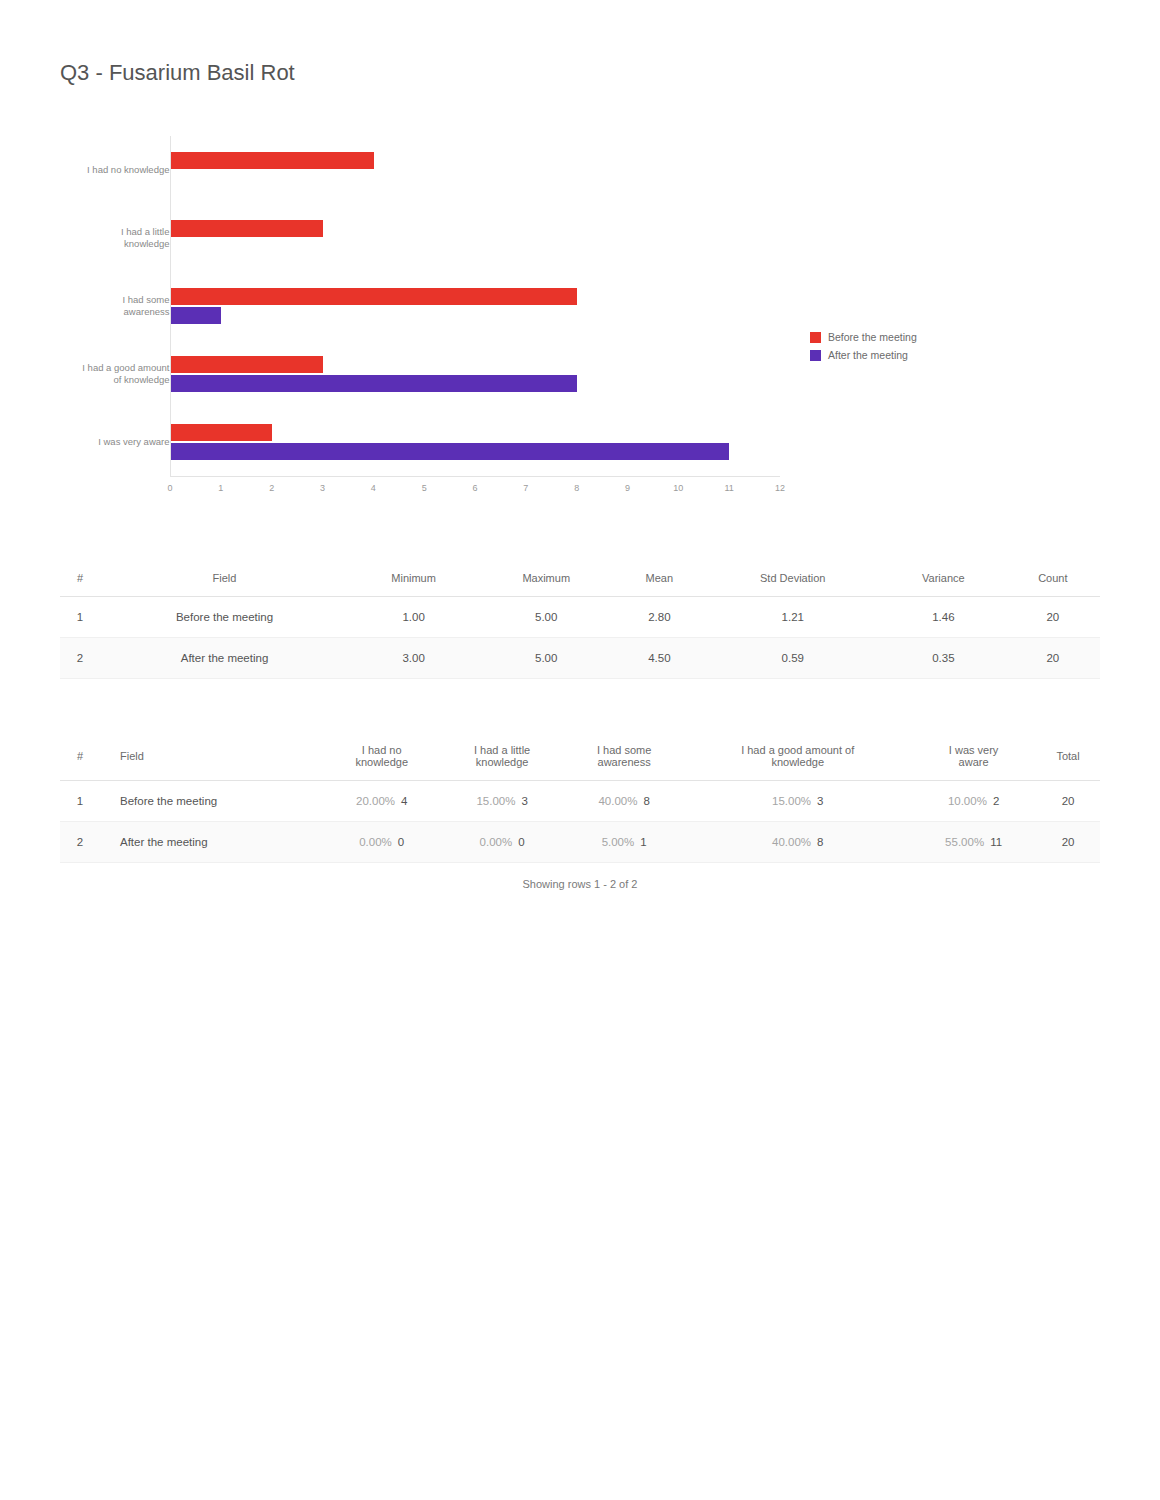Q3 - Fusarium Basil Rot
| I had no knowledge | |
| I had a little knowledge | |
| I had some awareness | |
| I had a good amount of knowledge | |
| I was very aware | |
0 1 2 3 4 5 6 7 8 9 10 11 12
Before the meeting
After the meeting
| # | Field | Minimum | Maximum | Mean | Std Deviation | Variance | Count |
| --- | --- | --- | --- | --- | --- | --- | --- |
| 1 | Before the meeting | 1.00 | 5.00 | 2.80 | 1.21 | 1.46 | 20 |
| 2 | After the meeting | 3.00 | 5.00 | 4.50 | 0.59 | 0.35 | 20 |
| # | Field | I had no knowledge | I had a little knowledge | I had some awareness | I had a good amount of knowledge | I was very aware | Total |
| --- | --- | --- | --- | --- | --- | --- | --- |
| 1 | Before the meeting | 20.00% 4 | 15.00% 3 | 40.00% 8 | 15.00% 3 | 10.00% 2 | 20 |
| 2 | After the meeting | 0.00% 0 | 0.00% 0 | 5.00% 1 | 40.00% 8 | 55.00% 11 | 20 |
Showing rows 1 - 2 of 2